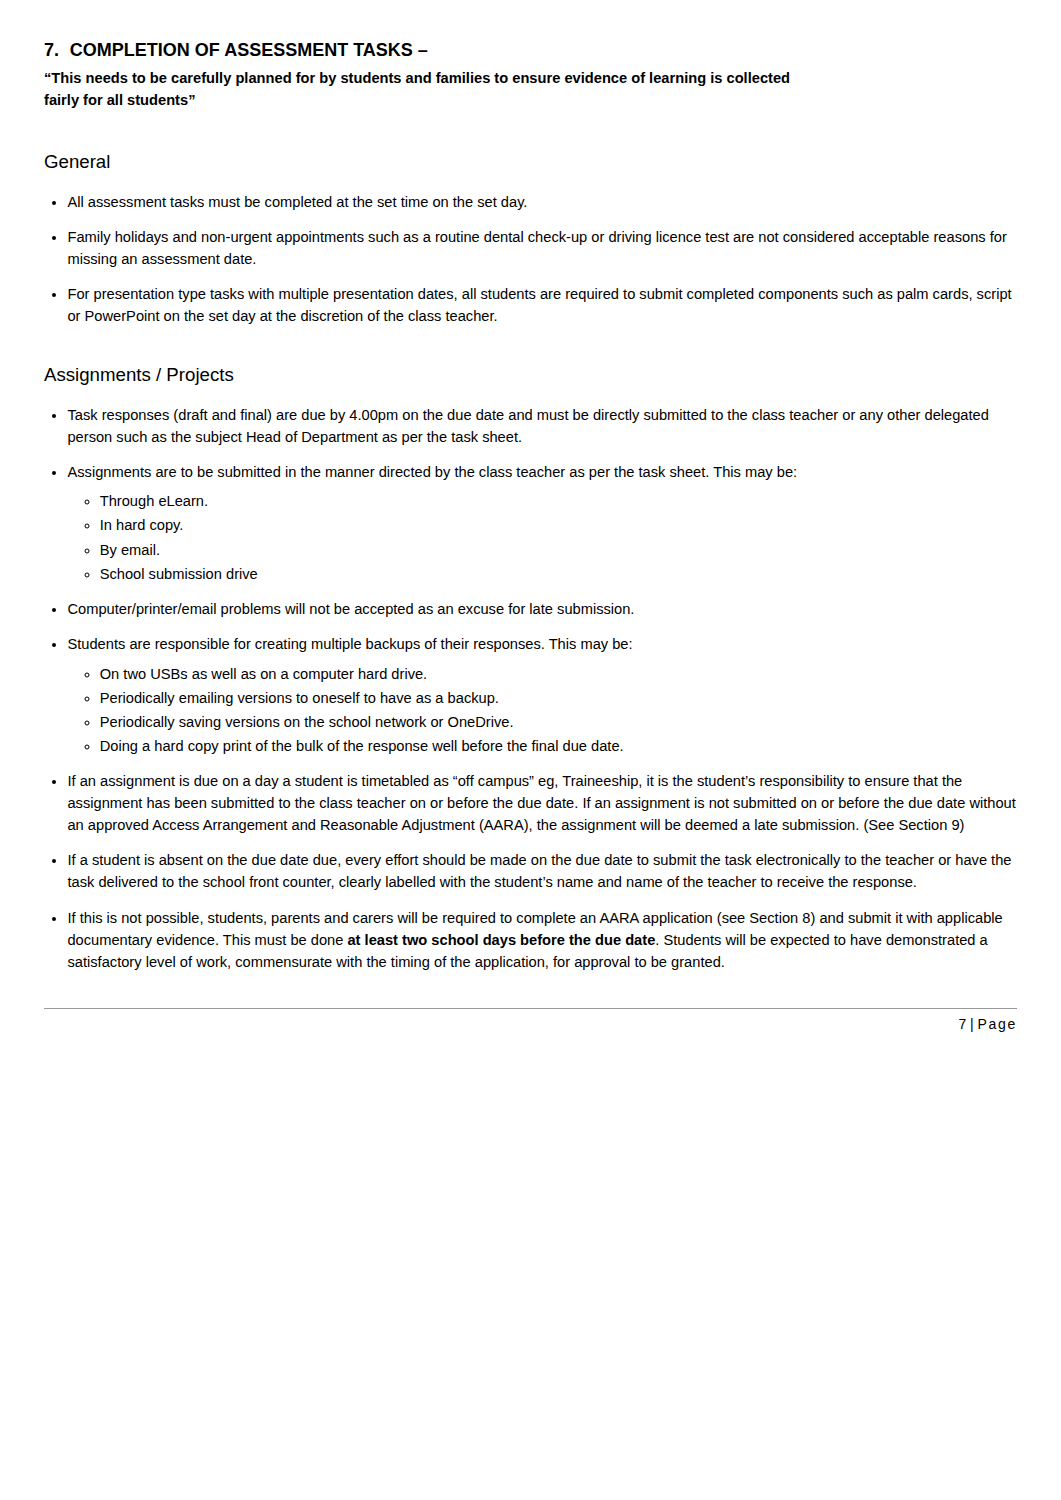7. COMPLETION OF ASSESSMENT TASKS –
“This needs to be carefully planned for by students and families to ensure evidence of learning is collected fairly for all students”
General
All assessment tasks must be completed at the set time on the set day.
Family holidays and non-urgent appointments such as a routine dental check-up or driving licence test are not considered acceptable reasons for missing an assessment date.
For presentation type tasks with multiple presentation dates, all students are required to submit completed components such as palm cards, script or PowerPoint on the set day at the discretion of the class teacher.
Assignments / Projects
Task responses (draft and final) are due by 4.00pm on the due date and must be directly submitted to the class teacher or any other delegated person such as the subject Head of Department as per the task sheet.
Assignments are to be submitted in the manner directed by the class teacher as per the task sheet. This may be:
Through eLearn.
In hard copy.
By email.
School submission drive
Computer/printer/email problems will not be accepted as an excuse for late submission.
Students are responsible for creating multiple backups of their responses. This may be:
On two USBs as well as on a computer hard drive.
Periodically emailing versions to oneself to have as a backup.
Periodically saving versions on the school network or OneDrive.
Doing a hard copy print of the bulk of the response well before the final due date.
If an assignment is due on a day a student is timetabled as “off campus” eg, Traineeship, it is the student’s responsibility to ensure that the assignment has been submitted to the class teacher on or before the due date. If an assignment is not submitted on or before the due date without an approved Access Arrangement and Reasonable Adjustment (AARA), the assignment will be deemed a late submission. (See Section 9)
If a student is absent on the due date due, every effort should be made on the due date to submit the task electronically to the teacher or have the task delivered to the school front counter, clearly labelled with the student’s name and name of the teacher to receive the response.
If this is not possible, students, parents and carers will be required to complete an AARA application (see Section 8) and submit it with applicable documentary evidence. This must be done at least two school days before the due date. Students will be expected to have demonstrated a satisfactory level of work, commensurate with the timing of the application, for approval to be granted.
7 | Page